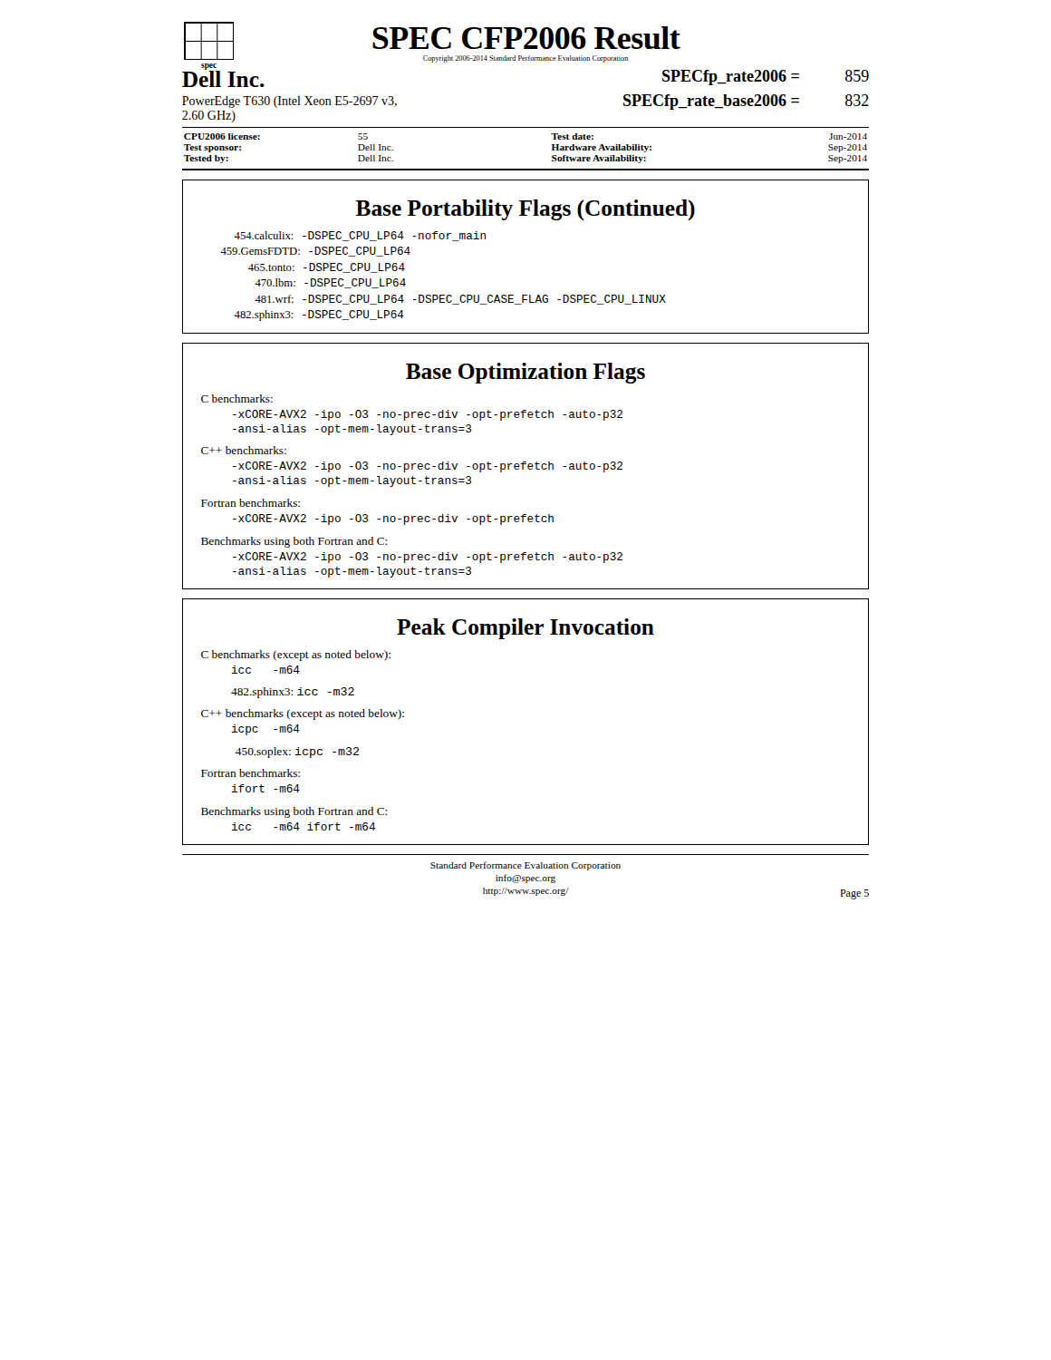spec
SPEC CFP2006 Result
Copyright 2006-2014 Standard Performance Evaluation Corporation
Dell Inc.
PowerEdge T630 (Intel Xeon E5-2697 v3,
2.60 GHz)
SPECfp_rate2006 = 859
SPECfp_rate_base2006 = 832
| CPU2006 license: | 55 | | Test date: | Jun-2014 |
| Test sponsor: | Dell Inc. | | Hardware Availability: | Sep-2014 |
| Tested by: | Dell Inc. | | Software Availability: | Sep-2014 |
Base Portability Flags (Continued)
454.calculix: -DSPEC_CPU_LP64 -nofor_main 459.GemsFDTD: -DSPEC_CPU_LP64 465.tonto: -DSPEC_CPU_LP64 470.lbm: -DSPEC_CPU_LP64 481.wrf: -DSPEC_CPU_LP64 -DSPEC_CPU_CASE_FLAG -DSPEC_CPU_LINUX 482.sphinx3: -DSPEC_CPU_LP64
Base Optimization Flags
C benchmarks:
-xCORE-AVX2 -ipo -O3 -no-prec-div -opt-prefetch -auto-p32 -ansi-alias -opt-mem-layout-trans=3
C++ benchmarks:
-xCORE-AVX2 -ipo -O3 -no-prec-div -opt-prefetch -auto-p32 -ansi-alias -opt-mem-layout-trans=3
Fortran benchmarks:
-xCORE-AVX2 -ipo -O3 -no-prec-div -opt-prefetch
Benchmarks using both Fortran and C:
-xCORE-AVX2 -ipo -O3 -no-prec-div -opt-prefetch -auto-p32 -ansi-alias -opt-mem-layout-trans=3
Peak Compiler Invocation
C benchmarks (except as noted below):
icc -m64
482.sphinx3: icc -m32
C++ benchmarks (except as noted below):
icpc -m64
450.soplex: icpc -m32
Fortran benchmarks:
ifort -m64
Benchmarks using both Fortran and C:
icc -m64 ifort -m64
Standard Performance Evaluation Corporation
info@spec.org
http://www.spec.org/
Page 5